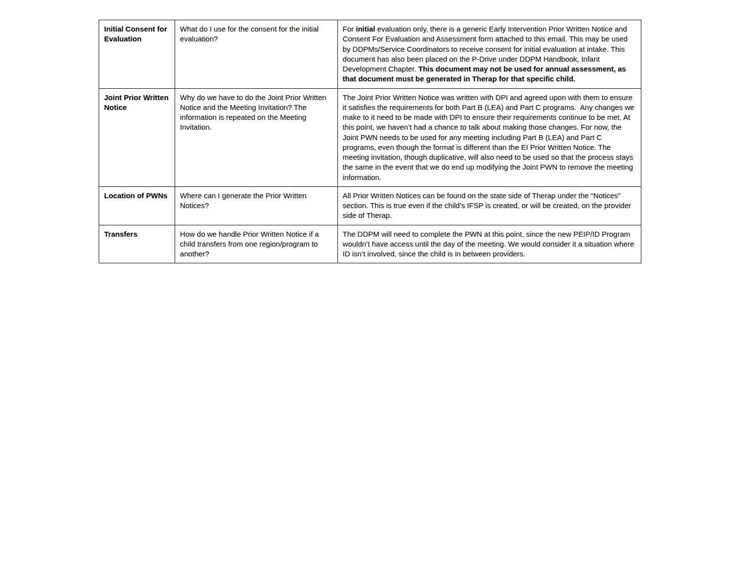| Initial Consent for Evaluation | What do I use for the consent for the initial evaluation? | For initial evaluation only, there is a generic Early Intervention Prior Written Notice and Consent For Evaluation and Assessment form attached to this email. This may be used by DDPMs/Service Coordinators to receive consent for initial evaluation at intake. This document has also been placed on the P-Drive under DDPM Handbook, Infant Development Chapter. This document may not be used for annual assessment, as that document must be generated in Therap for that specific child. |
| Joint Prior Written Notice | Why do we have to do the Joint Prior Written Notice and the Meeting Invitation? The information is repeated on the Meeting Invitation. | The Joint Prior Written Notice was written with DPI and agreed upon with them to ensure it satisfies the requirements for both Part B (LEA) and Part C programs. Any changes we make to it need to be made with DPI to ensure their requirements continue to be met. At this point, we haven’t had a chance to talk about making those changes. For now, the Joint PWN needs to be used for any meeting including Part B (LEA) and Part C programs, even though the format is different than the EI Prior Written Notice. The meeting invitation, though duplicative, will also need to be used so that the process stays the same in the event that we do end up modifying the Joint PWN to remove the meeting information. |
| Location of PWNs | Where can I generate the Prior Written Notices? | All Prior Written Notices can be found on the state side of Therap under the “Notices” section. This is true even if the child’s IFSP is created, or will be created, on the provider side of Therap. |
| Transfers | How do we handle Prior Written Notice if a child transfers from one region/program to another? | The DDPM will need to complete the PWN at this point, since the new PEIP/ID Program wouldn’t have access until the day of the meeting. We would consider it a situation where ID isn’t involved, since the child is in between providers. |